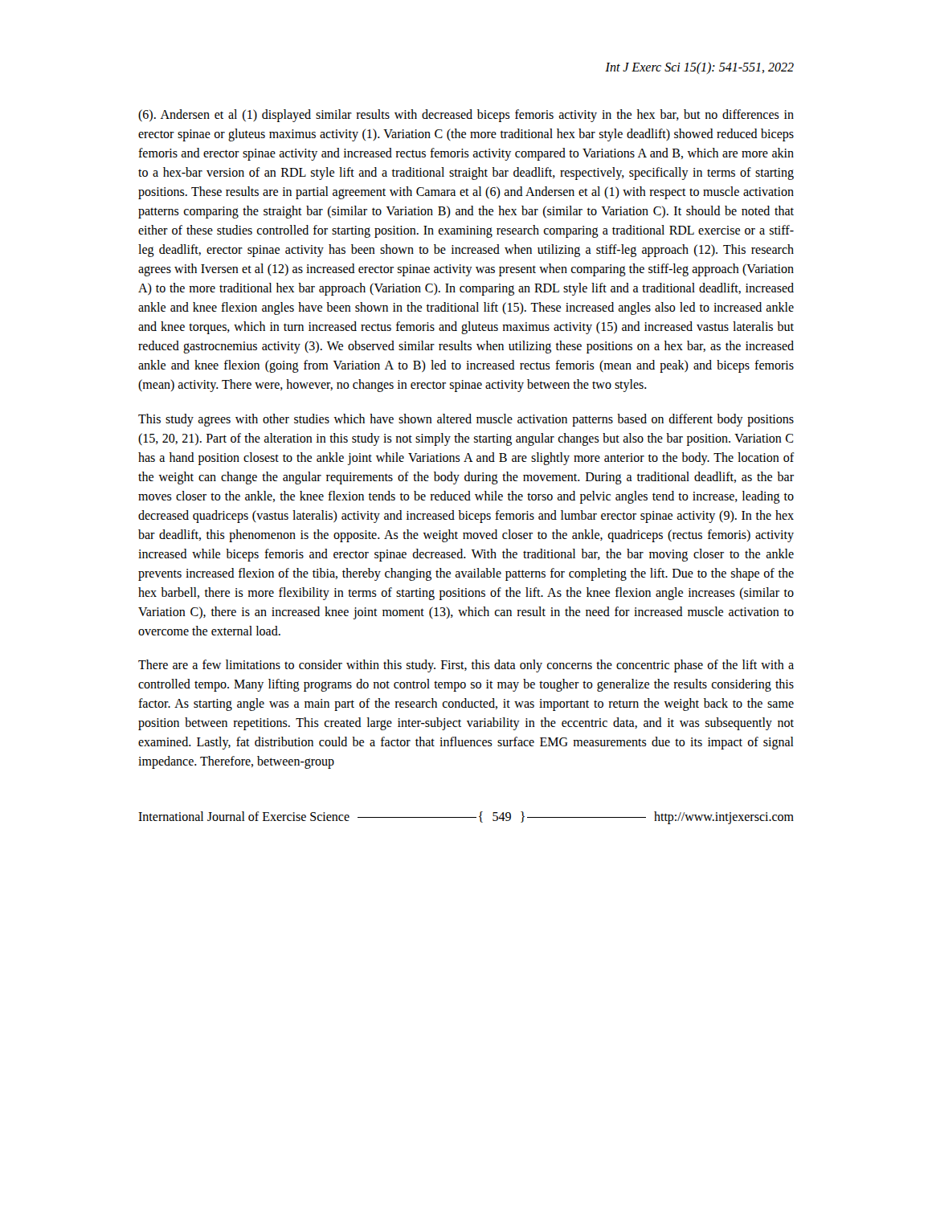Int J Exerc Sci 15(1): 541-551, 2022
(6). Andersen et al (1) displayed similar results with decreased biceps femoris activity in the hex bar, but no differences in erector spinae or gluteus maximus activity (1). Variation C (the more traditional hex bar style deadlift) showed reduced biceps femoris and erector spinae activity and increased rectus femoris activity compared to Variations A and B, which are more akin to a hex-bar version of an RDL style lift and a traditional straight bar deadlift, respectively, specifically in terms of starting positions. These results are in partial agreement with Camara et al (6) and Andersen et al (1) with respect to muscle activation patterns comparing the straight bar (similar to Variation B) and the hex bar (similar to Variation C). It should be noted that either of these studies controlled for starting position. In examining research comparing a traditional RDL exercise or a stiff-leg deadlift, erector spinae activity has been shown to be increased when utilizing a stiff-leg approach (12). This research agrees with Iversen et al (12) as increased erector spinae activity was present when comparing the stiff-leg approach (Variation A) to the more traditional hex bar approach (Variation C). In comparing an RDL style lift and a traditional deadlift, increased ankle and knee flexion angles have been shown in the traditional lift (15). These increased angles also led to increased ankle and knee torques, which in turn increased rectus femoris and gluteus maximus activity (15) and increased vastus lateralis but reduced gastrocnemius activity (3). We observed similar results when utilizing these positions on a hex bar, as the increased ankle and knee flexion (going from Variation A to B) led to increased rectus femoris (mean and peak) and biceps femoris (mean) activity. There were, however, no changes in erector spinae activity between the two styles.
This study agrees with other studies which have shown altered muscle activation patterns based on different body positions (15, 20, 21). Part of the alteration in this study is not simply the starting angular changes but also the bar position. Variation C has a hand position closest to the ankle joint while Variations A and B are slightly more anterior to the body. The location of the weight can change the angular requirements of the body during the movement. During a traditional deadlift, as the bar moves closer to the ankle, the knee flexion tends to be reduced while the torso and pelvic angles tend to increase, leading to decreased quadriceps (vastus lateralis) activity and increased biceps femoris and lumbar erector spinae activity (9). In the hex bar deadlift, this phenomenon is the opposite. As the weight moved closer to the ankle, quadriceps (rectus femoris) activity increased while biceps femoris and erector spinae decreased. With the traditional bar, the bar moving closer to the ankle prevents increased flexion of the tibia, thereby changing the available patterns for completing the lift. Due to the shape of the hex barbell, there is more flexibility in terms of starting positions of the lift. As the knee flexion angle increases (similar to Variation C), there is an increased knee joint moment (13), which can result in the need for increased muscle activation to overcome the external load.
There are a few limitations to consider within this study. First, this data only concerns the concentric phase of the lift with a controlled tempo. Many lifting programs do not control tempo so it may be tougher to generalize the results considering this factor. As starting angle was a main part of the research conducted, it was important to return the weight back to the same position between repetitions. This created large inter-subject variability in the eccentric data, and it was subsequently not examined. Lastly, fat distribution could be a factor that influences surface EMG measurements due to its impact of signal impedance. Therefore, between-group
International Journal of Exercise Science
{549}
http://www.intjexersci.com